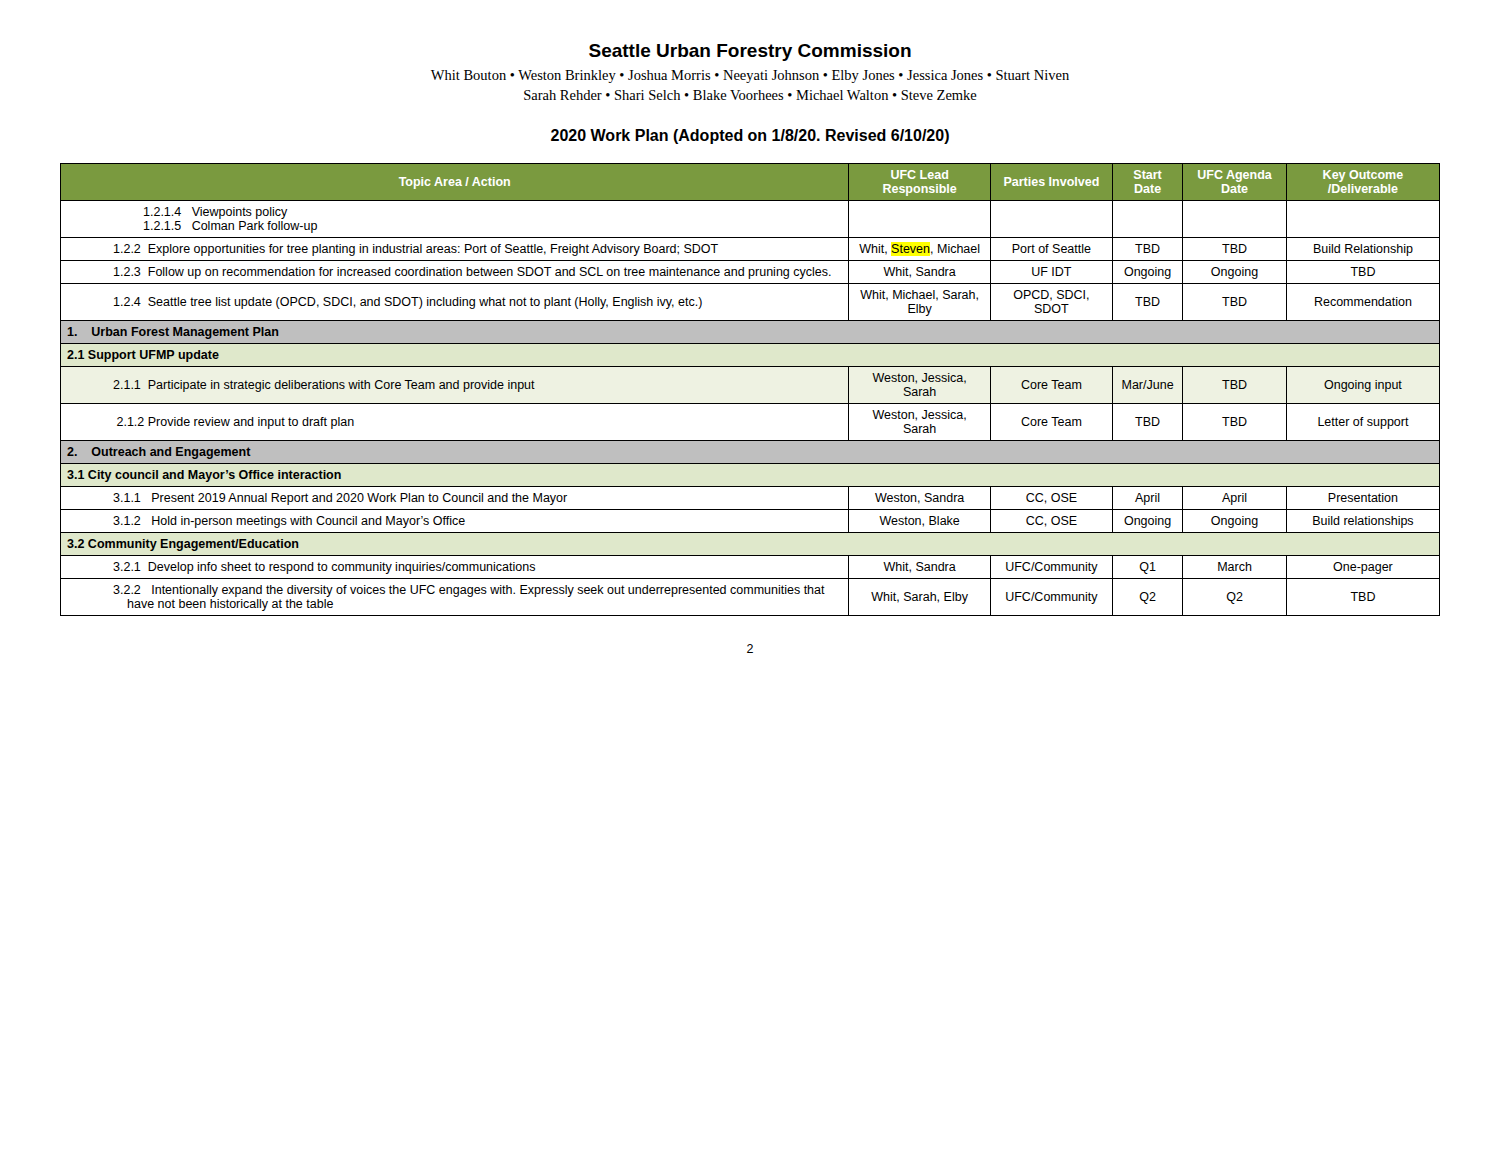Seattle Urban Forestry Commission
Whit Bouton • Weston Brinkley • Joshua Morris • Neeyati Johnson • Elby Jones • Jessica Jones • Stuart Niven
Sarah Rehder • Shari Selch • Blake Voorhees • Michael Walton • Steve Zemke
2020 Work Plan (Adopted on 1/8/20. Revised 6/10/20)
| Topic Area / Action | UFC Lead Responsible | Parties Involved | Start Date | UFC Agenda Date | Key Outcome /Deliverable |
| --- | --- | --- | --- | --- | --- |
| 1.2.1.4 Viewpoints policy 1.2.1.5 Colman Park follow-up | | | | | |
| 1.2.2 Explore opportunities for tree planting in industrial areas: Port of Seattle, Freight Advisory Board; SDOT | Whit, Steven , Michael | Port of Seattle | TBD | TBD | Build Relationship |
| 1.2.3 Follow up on recommendation for increased coordination between SDOT and SCL on tree maintenance and pruning cycles. | Whit, Sandra | UF IDT | Ongoing | Ongoing | TBD |
| 1.2.4 Seattle tree list update (OPCD, SDCI, and SDOT) including what not to plant (Holly, English ivy, etc.) | Whit, Michael, Sarah, Elby | OPCD, SDCI, SDOT | TBD | TBD | Recommendation |
| 1. Urban Forest Management Plan |
| 2.1 Support UFMP update |
| 2.1.1 Participate in strategic deliberations with Core Team and provide input | Weston, Jessica, Sarah | Core Team | Mar/June | TBD | Ongoing input |
| 2.1.2 Provide review and input to draft plan | Weston, Jessica, Sarah | Core Team | TBD | TBD | Letter of support |
| 2. Outreach and Engagement |
| 3.1 City council and Mayor’s Office interaction |
| 3.1.1 Present 2019 Annual Report and 2020 Work Plan to Council and the Mayor | Weston, Sandra | CC, OSE | April | April | Presentation |
| 3.1.2 Hold in-person meetings with Council and Mayor’s Office | Weston, Blake | CC, OSE | Ongoing | Ongoing | Build relationships |
| 3.2 Community Engagement/Education |
| 3.2.1 Develop info sheet to respond to community inquiries/communications | Whit, Sandra | UFC/Community | Q1 | March | One-pager |
| 3.2.2 Intentionally expand the diversity of voices the UFC engages with. Expressly seek out underrepresented communities that have not been historically at the table | Whit, Sarah, Elby | UFC/Community | Q2 | Q2 | TBD |
2